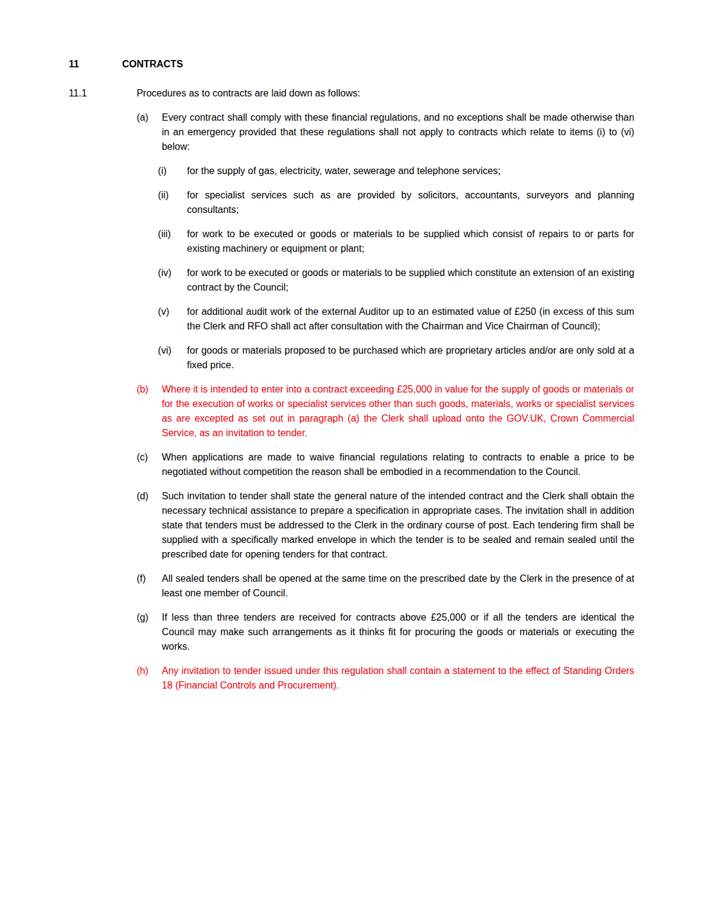11 CONTRACTS
11.1 Procedures as to contracts are laid down as follows:
(a) Every contract shall comply with these financial regulations, and no exceptions shall be made otherwise than in an emergency provided that these regulations shall not apply to contracts which relate to items (i) to (vi) below:
(i) for the supply of gas, electricity, water, sewerage and telephone services;
(ii) for specialist services such as are provided by solicitors, accountants, surveyors and planning consultants;
(iii) for work to be executed or goods or materials to be supplied which consist of repairs to or parts for existing machinery or equipment or plant;
(iv) for work to be executed or goods or materials to be supplied which constitute an extension of an existing contract by the Council;
(v) for additional audit work of the external Auditor up to an estimated value of £250 (in excess of this sum the Clerk and RFO shall act after consultation with the Chairman and Vice Chairman of Council);
(vi) for goods or materials proposed to be purchased which are proprietary articles and/or are only sold at a fixed price.
(b) Where it is intended to enter into a contract exceeding £25,000 in value for the supply of goods or materials or for the execution of works or specialist services other than such goods, materials, works or specialist services as are excepted as set out in paragraph (a) the Clerk shall upload onto the GOV.UK, Crown Commercial Service, as an invitation to tender.
(c) When applications are made to waive financial regulations relating to contracts to enable a price to be negotiated without competition the reason shall be embodied in a recommendation to the Council.
(d) Such invitation to tender shall state the general nature of the intended contract and the Clerk shall obtain the necessary technical assistance to prepare a specification in appropriate cases. The invitation shall in addition state that tenders must be addressed to the Clerk in the ordinary course of post. Each tendering firm shall be supplied with a specifically marked envelope in which the tender is to be sealed and remain sealed until the prescribed date for opening tenders for that contract.
(f) All sealed tenders shall be opened at the same time on the prescribed date by the Clerk in the presence of at least one member of Council.
(g) If less than three tenders are received for contracts above £25,000 or if all the tenders are identical the Council may make such arrangements as it thinks fit for procuring the goods or materials or executing the works.
(h) Any invitation to tender issued under this regulation shall contain a statement to the effect of Standing Orders 18 (Financial Controls and Procurement).